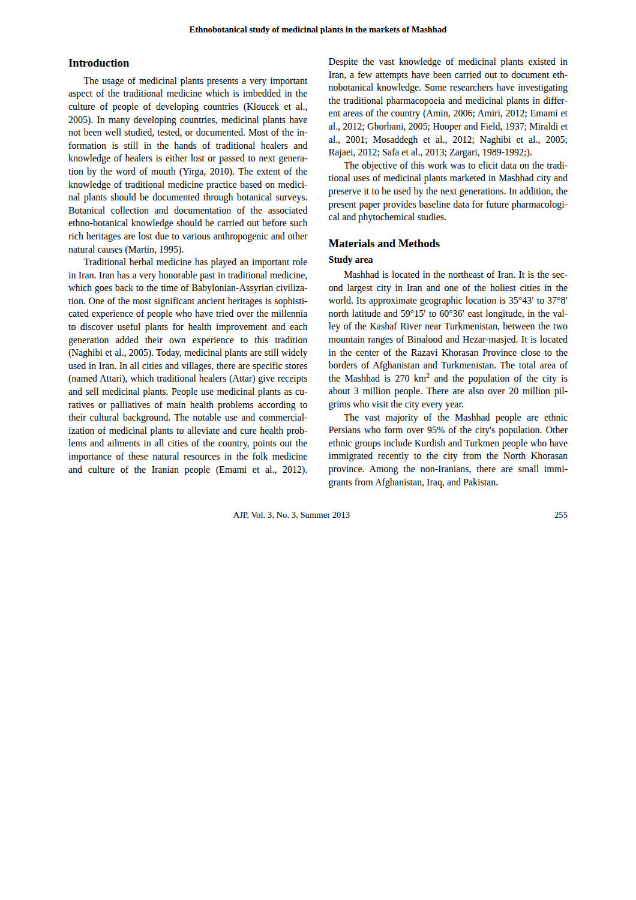Ethnobotanical study of medicinal plants in the markets of Mashhad
Introduction
The usage of medicinal plants presents a very important aspect of the traditional medicine which is imbedded in the culture of people of developing countries (Kloucek et al., 2005). In many developing countries, medicinal plants have not been well studied, tested, or documented. Most of the information is still in the hands of traditional healers and knowledge of healers is either lost or passed to next generation by the word of mouth (Yirga, 2010). The extent of the knowledge of traditional medicine practice based on medicinal plants should be documented through botanical surveys. Botanical collection and documentation of the associated ethno-botanical knowledge should be carried out before such rich heritages are lost due to various anthropogenic and other natural causes (Martin, 1995).
Traditional herbal medicine has played an important role in Iran. Iran has a very honorable past in traditional medicine, which goes back to the time of Babylonian-Assyrian civilization. One of the most significant ancient heritages is sophisticated experience of people who have tried over the millennia to discover useful plants for health improvement and each generation added their own experience to this tradition (Naghibi et al., 2005). Today, medicinal plants are still widely used in Iran. In all cities and villages, there are specific stores (named Attari), which traditional healers (Attar) give receipts and sell medicinal plants. People use medicinal plants as curatives or palliatives of main health problems according to their cultural background. The notable use and commercialization of medicinal plants to alleviate and cure health problems and ailments in all cities of the country, points out the importance of these natural resources in the folk medicine and culture of the Iranian people (Emami et al., 2012). Despite the vast knowledge of medicinal plants existed in Iran, a few attempts have been carried out to document ethnobotanical knowledge. Some researchers have investigating the traditional pharmacopoeia and medicinal plants in different areas of the country (Amin, 2006; Amiri, 2012; Emami et al., 2012; Ghorbani, 2005; Hooper and Field, 1937; Miraldi et al., 2001; Mosaddegh et al., 2012; Naghibi et al., 2005; Rajaei, 2012; Safa et al., 2013; Zargari, 1989-1992;).
The objective of this work was to elicit data on the traditional uses of medicinal plants marketed in Mashhad city and preserve it to be used by the next generations. In addition, the present paper provides baseline data for future pharmacological and phytochemical studies.
Materials and Methods
Study area
Mashhad is located in the northeast of Iran. It is the second largest city in Iran and one of the holiest cities in the world. Its approximate geographic location is 35°43′ to 37°8′ north latitude and 59°15′ to 60°36′ east longitude, in the valley of the Kashaf River near Turkmenistan, between the two mountain ranges of Binalood and Hezar-masjed. It is located in the center of the Razavi Khorasan Province close to the borders of Afghanistan and Turkmenistan. The total area of the Mashhad is 270 km2 and the population of the city is about 3 million people. There are also over 20 million pilgrims who visit the city every year.
The vast majority of the Mashhad people are ethnic Persians who form over 95% of the city's population. Other ethnic groups include Kurdish and Turkmen people who have immigrated recently to the city from the North Khorasan province. Among the non-Iranians, there are small immigrants from Afghanistan, Iraq, and Pakistan.
AJP, Vol. 3, No. 3, Summer 2013 255